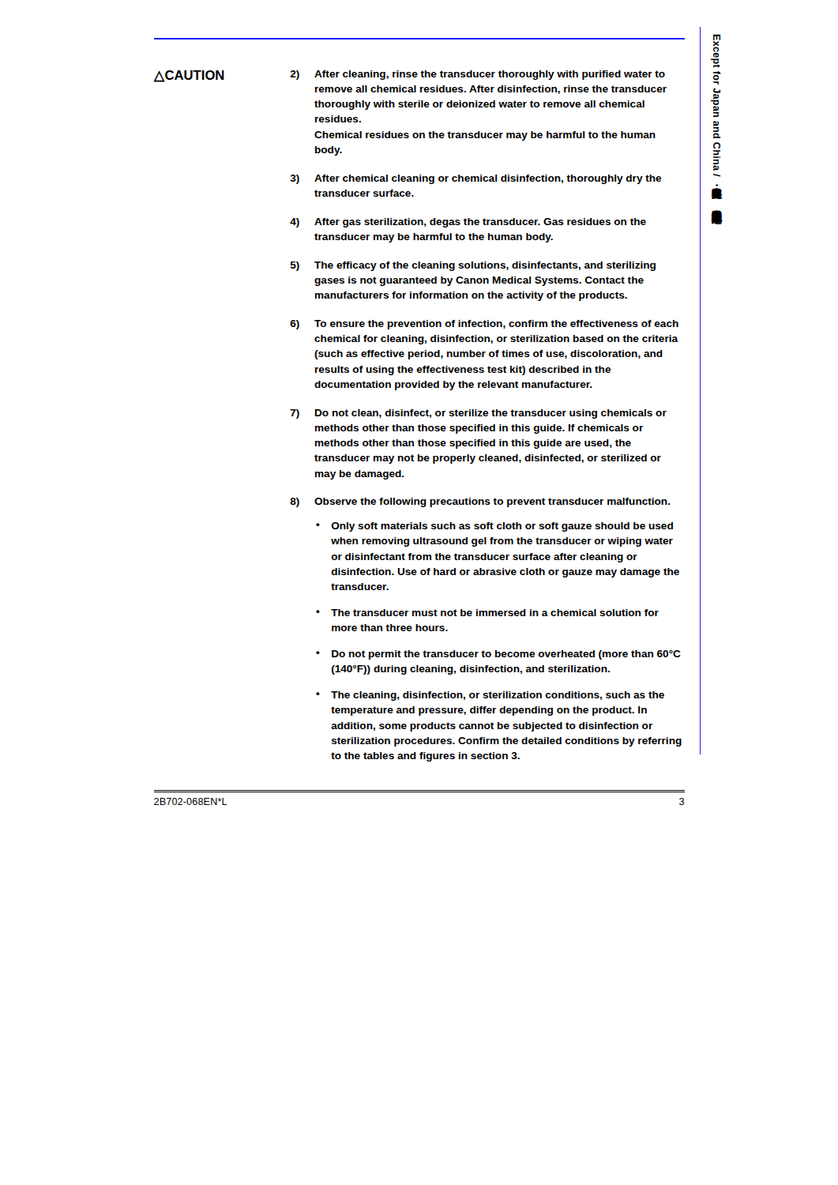Except for Japan and China / 日本・中国以外向け / 日本及中国以外的国家或地区适用
△CAUTION
2) After cleaning, rinse the transducer thoroughly with purified water to remove all chemical residues. After disinfection, rinse the transducer thoroughly with sterile or deionized water to remove all chemical residues.
Chemical residues on the transducer may be harmful to the human body.
3) After chemical cleaning or chemical disinfection, thoroughly dry the transducer surface.
4) After gas sterilization, degas the transducer. Gas residues on the transducer may be harmful to the human body.
5) The efficacy of the cleaning solutions, disinfectants, and sterilizing gases is not guaranteed by Canon Medical Systems. Contact the manufacturers for information on the activity of the products.
6) To ensure the prevention of infection, confirm the effectiveness of each chemical for cleaning, disinfection, or sterilization based on the criteria (such as effective period, number of times of use, discoloration, and results of using the effectiveness test kit) described in the documentation provided by the relevant manufacturer.
7) Do not clean, disinfect, or sterilize the transducer using chemicals or methods other than those specified in this guide. If chemicals or methods other than those specified in this guide are used, the transducer may not be properly cleaned, disinfected, or sterilized or may be damaged.
8) Observe the following precautions to prevent transducer malfunction.
Only soft materials such as soft cloth or soft gauze should be used when removing ultrasound gel from the transducer or wiping water or disinfectant from the transducer surface after cleaning or disinfection. Use of hard or abrasive cloth or gauze may damage the transducer.
The transducer must not be immersed in a chemical solution for more than three hours.
Do not permit the transducer to become overheated (more than 60°C (140°F)) during cleaning, disinfection, and sterilization.
The cleaning, disinfection, or sterilization conditions, such as the temperature and pressure, differ depending on the product. In addition, some products cannot be subjected to disinfection or sterilization procedures. Confirm the detailed conditions by referring to the tables and figures in section 3.
2B702-068EN*L 3